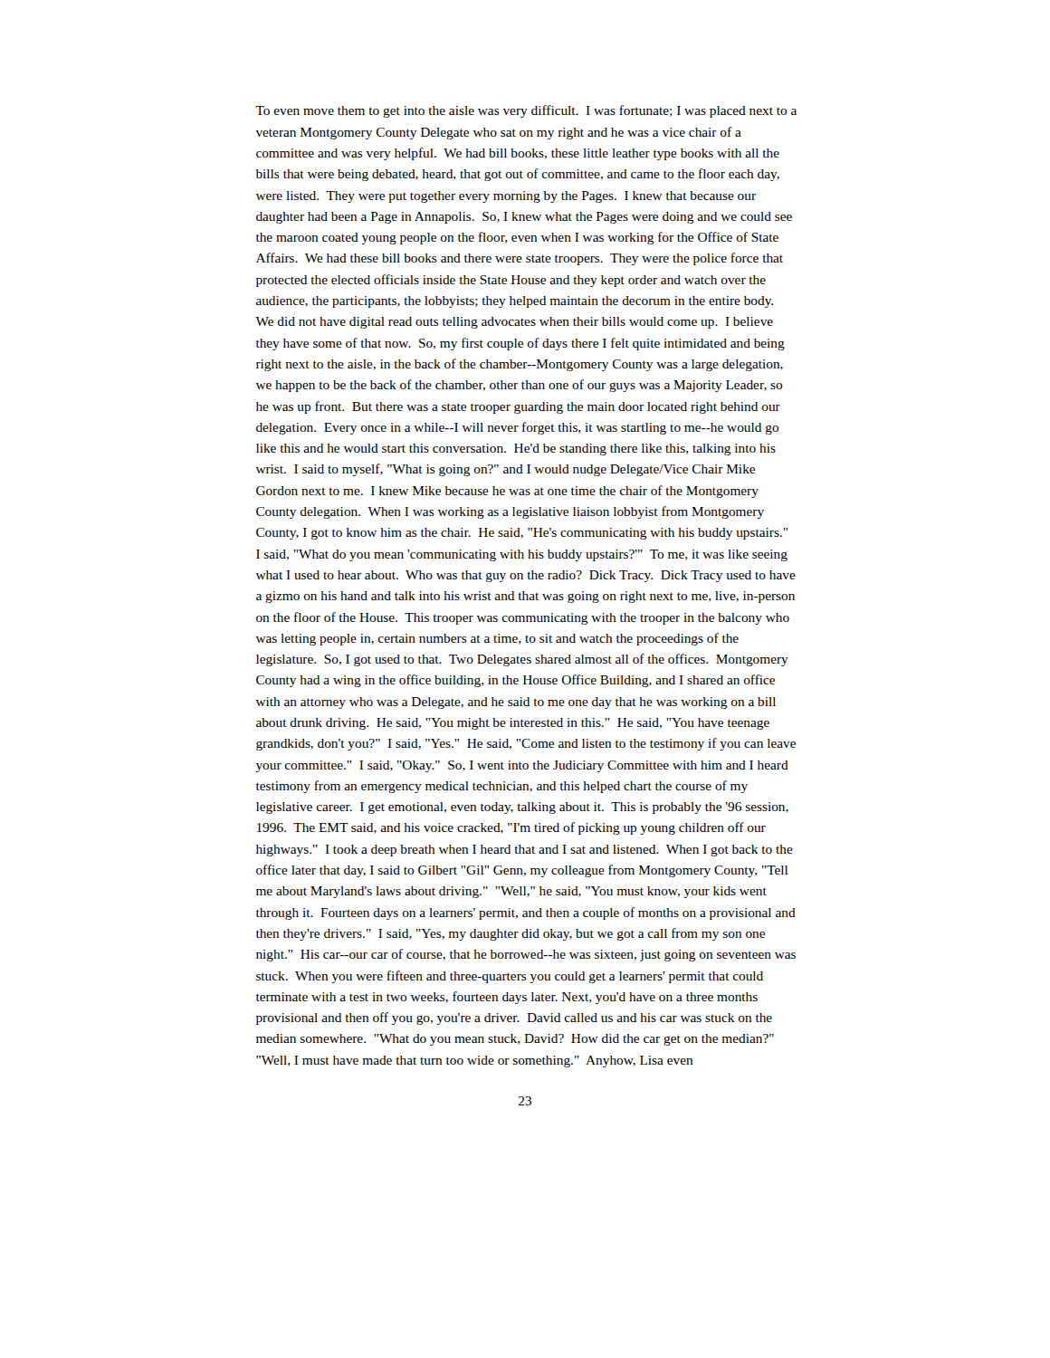To even move them to get into the aisle was very difficult. I was fortunate; I was placed next to a veteran Montgomery County Delegate who sat on my right and he was a vice chair of a committee and was very helpful. We had bill books, these little leather type books with all the bills that were being debated, heard, that got out of committee, and came to the floor each day, were listed. They were put together every morning by the Pages. I knew that because our daughter had been a Page in Annapolis. So, I knew what the Pages were doing and we could see the maroon coated young people on the floor, even when I was working for the Office of State Affairs. We had these bill books and there were state troopers. They were the police force that protected the elected officials inside the State House and they kept order and watch over the audience, the participants, the lobbyists; they helped maintain the decorum in the entire body. We did not have digital read outs telling advocates when their bills would come up. I believe they have some of that now. So, my first couple of days there I felt quite intimidated and being right next to the aisle, in the back of the chamber--Montgomery County was a large delegation, we happen to be the back of the chamber, other than one of our guys was a Majority Leader, so he was up front. But there was a state trooper guarding the main door located right behind our delegation. Every once in a while--I will never forget this, it was startling to me--he would go like this and he would start this conversation. He'd be standing there like this, talking into his wrist. I said to myself, "What is going on?" and I would nudge Delegate/Vice Chair Mike Gordon next to me. I knew Mike because he was at one time the chair of the Montgomery County delegation. When I was working as a legislative liaison lobbyist from Montgomery County, I got to know him as the chair. He said, "He's communicating with his buddy upstairs." I said, "What do you mean 'communicating with his buddy upstairs?'" To me, it was like seeing what I used to hear about. Who was that guy on the radio? Dick Tracy. Dick Tracy used to have a gizmo on his hand and talk into his wrist and that was going on right next to me, live, in-person on the floor of the House. This trooper was communicating with the trooper in the balcony who was letting people in, certain numbers at a time, to sit and watch the proceedings of the legislature. So, I got used to that. Two Delegates shared almost all of the offices. Montgomery County had a wing in the office building, in the House Office Building, and I shared an office with an attorney who was a Delegate, and he said to me one day that he was working on a bill about drunk driving. He said, "You might be interested in this." He said, "You have teenage grandkids, don't you?" I said, "Yes." He said, "Come and listen to the testimony if you can leave your committee." I said, "Okay." So, I went into the Judiciary Committee with him and I heard testimony from an emergency medical technician, and this helped chart the course of my legislative career. I get emotional, even today, talking about it. This is probably the '96 session, 1996. The EMT said, and his voice cracked, "I'm tired of picking up young children off our highways." I took a deep breath when I heard that and I sat and listened. When I got back to the office later that day, I said to Gilbert "Gil" Genn, my colleague from Montgomery County, "Tell me about Maryland's laws about driving." "Well," he said, "You must know, your kids went through it. Fourteen days on a learners' permit, and then a couple of months on a provisional and then they're drivers." I said, "Yes, my daughter did okay, but we got a call from my son one night." His car--our car of course, that he borrowed--he was sixteen, just going on seventeen was stuck. When you were fifteen and three-quarters you could get a learners' permit that could terminate with a test in two weeks, fourteen days later. Next, you'd have on a three months provisional and then off you go, you're a driver. David called us and his car was stuck on the median somewhere. "What do you mean stuck, David? How did the car get on the median?" "Well, I must have made that turn too wide or something." Anyhow, Lisa even
23